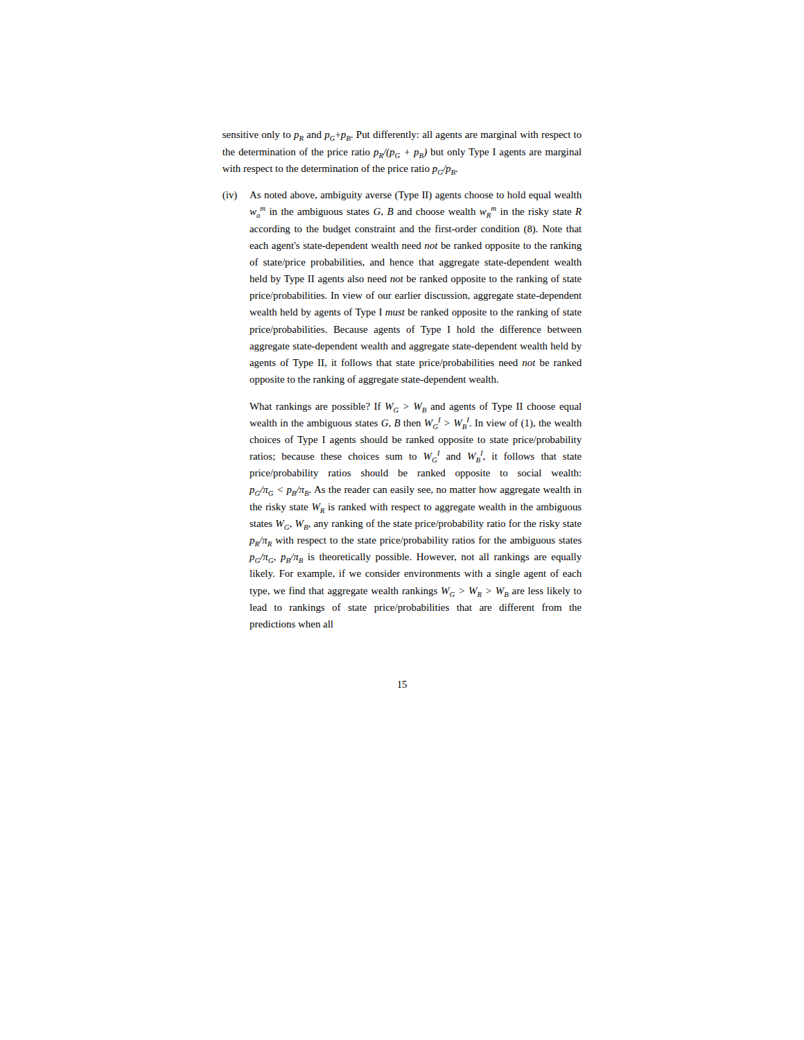sensitive only to pR and pG+pB. Put differently: all agents are marginal with respect to the determination of the price ratio pR/(pG + pB) but only Type I agents are marginal with respect to the determination of the price ratio pG/pB.
(iv)
As noted above, ambiguity averse (Type II) agents choose to hold equal wealth wam in the ambiguous states G, B and choose wealth wRm in the risky state R according to the budget constraint and the first-order condition (8). Note that each agent's state-dependent wealth need not be ranked opposite to the ranking of state/price probabilities, and hence that aggregate state-dependent wealth held by Type II agents also need not be ranked opposite to the ranking of state price/probabilities. In view of our earlier discussion, aggregate state-dependent wealth held by agents of Type I must be ranked opposite to the ranking of state price/probabilities. Because agents of Type I hold the difference between aggregate state-dependent wealth and aggregate state-dependent wealth held by agents of Type II, it follows that state price/probabilities need not be ranked opposite to the ranking of aggregate state-dependent wealth.
What rankings are possible? If WG > WB and agents of Type II choose equal wealth in the ambiguous states G, B then WGI > WBI. In view of (1), the wealth choices of Type I agents should be ranked opposite to state price/probability ratios; because these choices sum to WGI and WBI, it follows that state price/probability ratios should be ranked opposite to social wealth: pG/πG < pB/πB. As the reader can easily see, no matter how aggregate wealth in the risky state WR is ranked with respect to aggregate wealth in the ambiguous states WG, WB, any ranking of the state price/probability ratio for the risky state pR/πR with respect to the state price/probability ratios for the ambiguous states pG/πG, pB/πB is theoretically possible. However, not all rankings are equally likely. For example, if we consider environments with a single agent of each type, we find that aggregate wealth rankings WG > WR > WB are less likely to lead to rankings of state price/probabilities that are different from the predictions when all
15